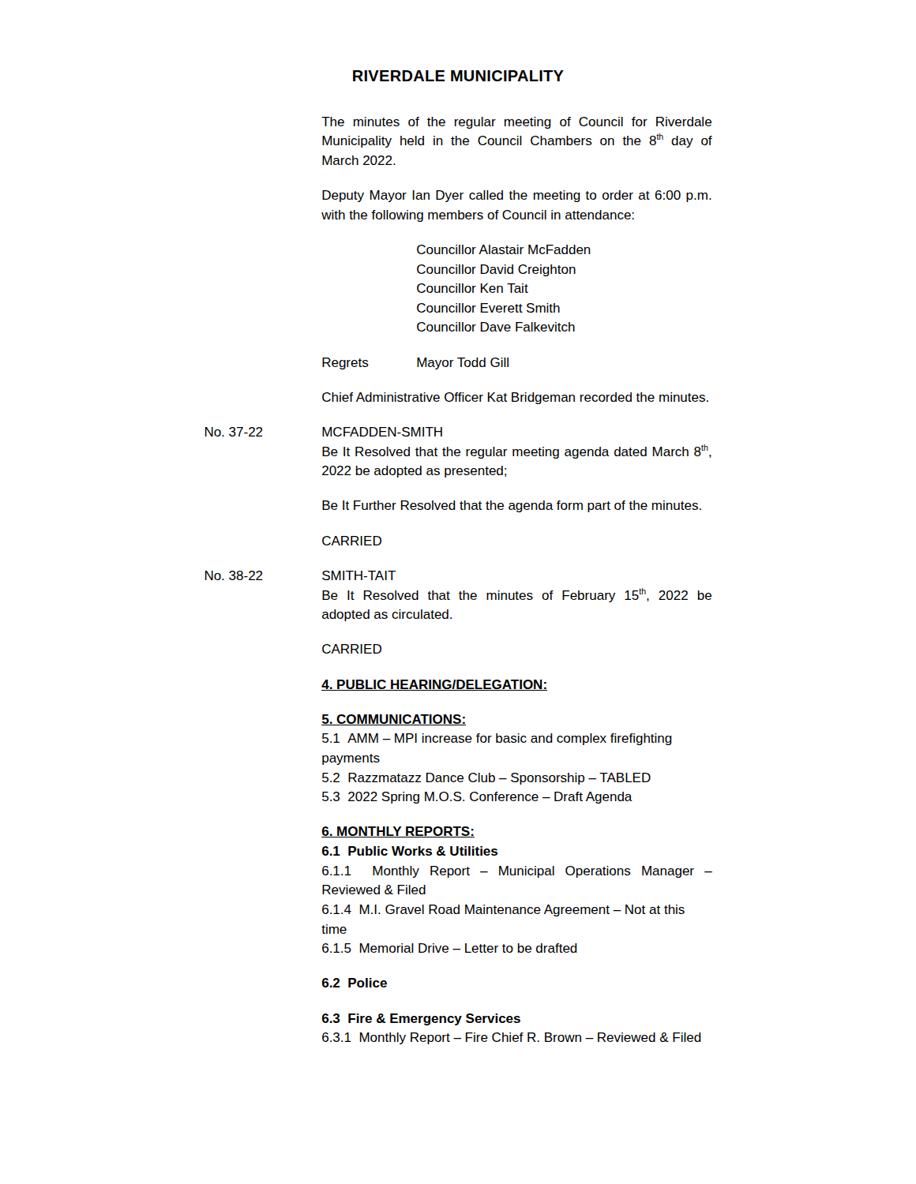RIVERDALE MUNICIPALITY
The minutes of the regular meeting of Council for Riverdale Municipality held in the Council Chambers on the 8th day of March 2022.
Deputy Mayor Ian Dyer called the meeting to order at 6:00 p.m. with the following members of Council in attendance:
Councillor Alastair McFadden
Councillor David Creighton
Councillor Ken Tait
Councillor Everett Smith
Councillor Dave Falkevitch
Regrets
Mayor Todd Gill
Chief Administrative Officer Kat Bridgeman recorded the minutes.
No. 37-22
MCFADDEN-SMITH
Be It Resolved that the regular meeting agenda dated March 8th, 2022 be adopted as presented;
Be It Further Resolved that the agenda form part of the minutes.
CARRIED
No. 38-22
SMITH-TAIT
Be It Resolved that the minutes of February 15th, 2022 be adopted as circulated.
CARRIED
4. PUBLIC HEARING/DELEGATION:
5. COMMUNICATIONS:
5.1 AMM – MPI increase for basic and complex firefighting payments
5.2 Razzmatazz Dance Club – Sponsorship – TABLED
5.3 2022 Spring M.O.S. Conference – Draft Agenda
6. MONTHLY REPORTS:
6.1 Public Works & Utilities
6.1.1 Monthly Report – Municipal Operations Manager – Reviewed & Filed
6.1.4 M.I. Gravel Road Maintenance Agreement – Not at this time
6.1.5 Memorial Drive – Letter to be drafted
6.2 Police
6.3 Fire & Emergency Services
6.3.1 Monthly Report – Fire Chief R. Brown – Reviewed & Filed